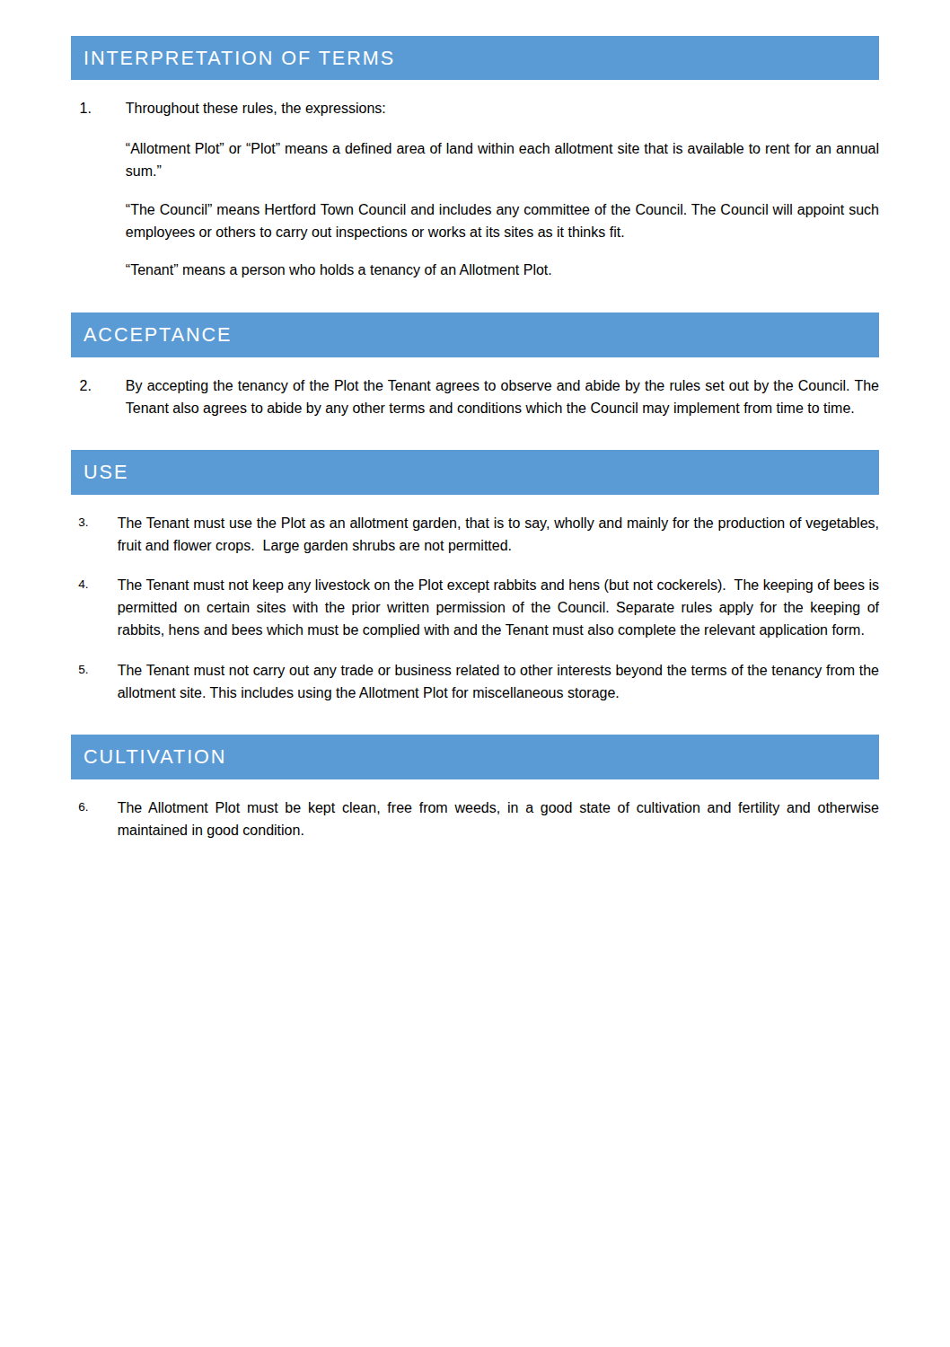INTERPRETATION OF TERMS
1. Throughout these rules, the expressions:
“Allotment Plot” or “Plot” means a defined area of land within each allotment site that is available to rent for an annual sum.”
“The Council” means Hertford Town Council and includes any committee of the Council. The Council will appoint such employees or others to carry out inspections or works at its sites as it thinks fit.
“Tenant” means a person who holds a tenancy of an Allotment Plot.
ACCEPTANCE
2. By accepting the tenancy of the Plot the Tenant agrees to observe and abide by the rules set out by the Council. The Tenant also agrees to abide by any other terms and conditions which the Council may implement from time to time.
USE
3. The Tenant must use the Plot as an allotment garden, that is to say, wholly and mainly for the production of vegetables, fruit and flower crops. Large garden shrubs are not permitted.
4. The Tenant must not keep any livestock on the Plot except rabbits and hens (but not cockerels). The keeping of bees is permitted on certain sites with the prior written permission of the Council. Separate rules apply for the keeping of rabbits, hens and bees which must be complied with and the Tenant must also complete the relevant application form.
5. The Tenant must not carry out any trade or business related to other interests beyond the terms of the tenancy from the allotment site. This includes using the Allotment Plot for miscellaneous storage.
CULTIVATION
6. The Allotment Plot must be kept clean, free from weeds, in a good state of cultivation and fertility and otherwise maintained in good condition.